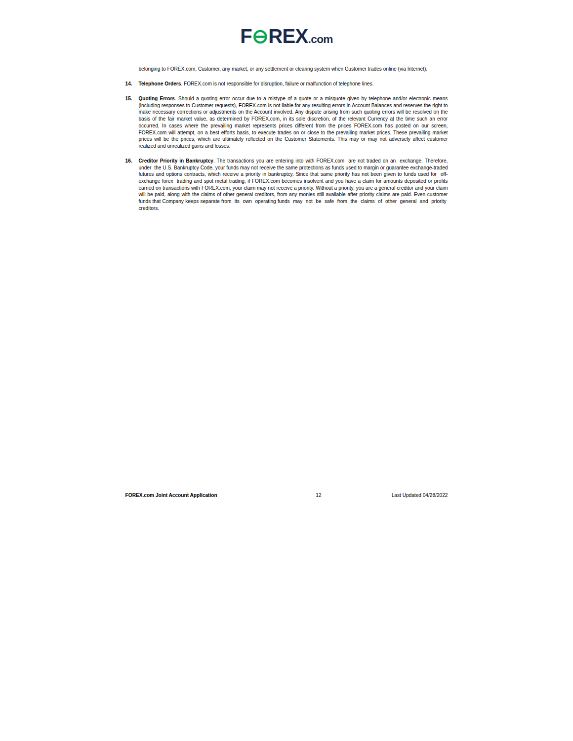F⊖REX.com
belonging to FOREX.com, Customer, any market, or any settlement or clearing system when Customer trades online (via Internet).
14.
Telephone Orders. FOREX.com is not responsible for disruption, failure or malfunction of telephone lines.
15.
Quoting Errors. Should a quoting error occur due to a mistype of a quote or a misquote given by telephone and/or electronic means (including responses to Customer requests), FOREX.com is not liable for any resulting errors in Account Balances and reserves the right to make necessary corrections or adjustments on the Account involved. Any dispute arising from such quoting errors will be resolved on the basis of the fair market value, as determined by FOREX.com, in its sole discretion, of the relevant Currency at the time such an error occurred. In cases where the prevailing market represents prices different from the prices FOREX.com has posted on our screen, FOREX.com will attempt, on a best efforts basis, to execute trades on or close to the prevailing market prices. These prevailing market prices will be the prices, which are ultimately reflected on the Customer Statements. This may or may not adversely affect customer realized and unrealized gains and losses.
16.
Creditor Priority in Bankruptcy. The transactions you are entering into with FOREX.com are not traded on an exchange. Therefore, under the U.S. Bankruptcy Code, your funds may not receive the same protections as funds used to margin or guarantee exchange-traded futures and options contracts, which receive a priority in bankruptcy. Since that same priority has not been given to funds used for off-exchange forex trading and spot metal trading, if FOREX.com becomes insolvent and you have a claim for amounts deposited or profits earned on transactions with FOREX.com, your claim may not receive a priority. Without a priority, you are a general creditor and your claim will be paid, along with the claims of other general creditors, from any monies still available after priority claims are paid. Even customer funds that Company keeps separate from its own operating funds may not be safe from the claims of other general and priority creditors.
FOREX.com Joint Account Application
12
Last Updated 04/28/2022